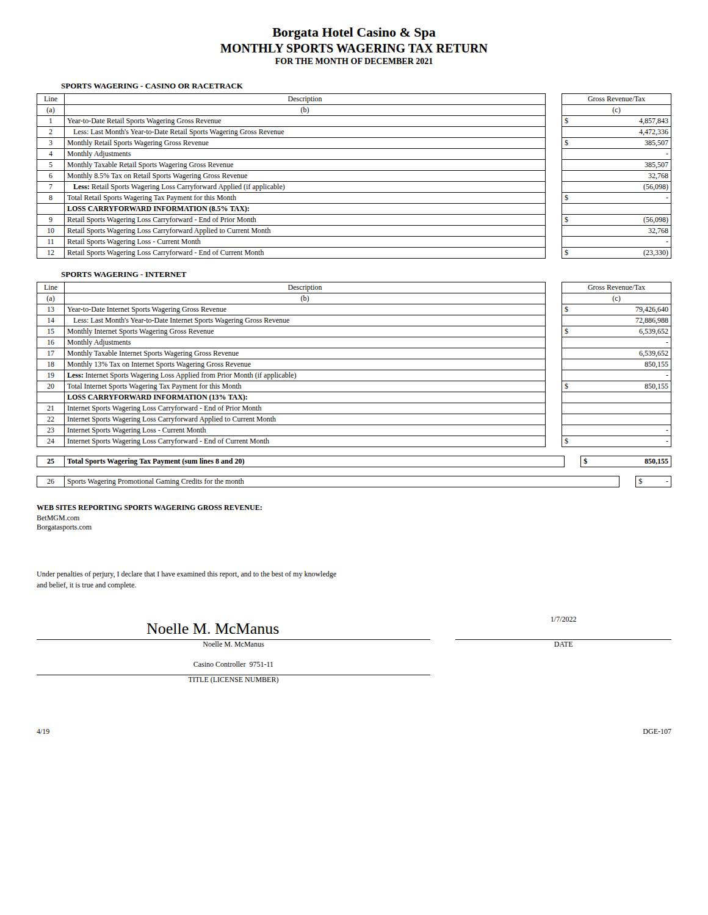Borgata Hotel Casino & Spa
MONTHLY SPORTS WAGERING TAX RETURN
FOR THE MONTH OF DECEMBER 2021
SPORTS WAGERING - CASINO OR RACETRACK
| Line | Description | | Gross Revenue/Tax |
| --- | --- | --- | --- |
| (a) | (b) | | (c) |
| 1 | Year-to-Date Retail Sports Wagering Gross Revenue | | $ 4,857,843 |
| 2 | Less: Last Month's Year-to-Date Retail Sports Wagering Gross Revenue | | 4,472,336 |
| 3 | Monthly Retail Sports Wagering Gross Revenue | | $ 385,507 |
| 4 | Monthly Adjustments | | - |
| 5 | Monthly Taxable Retail Sports Wagering Gross Revenue | | 385,507 |
| 6 | Monthly 8.5% Tax on Retail Sports Wagering Gross Revenue | | 32,768 |
| 7 | Less: Retail Sports Wagering Loss Carryforward Applied (if applicable) | | (56,098) |
| 8 | Total Retail Sports Wagering Tax Payment for this Month | | $ - |
| | LOSS CARRYFORWARD INFORMATION (8.5% TAX): | | |
| 9 | Retail Sports Wagering Loss Carryforward - End of Prior Month | | $ (56,098) |
| 10 | Retail Sports Wagering Loss Carryforward Applied to Current Month | | 32,768 |
| 11 | Retail Sports Wagering Loss - Current Month | | - |
| 12 | Retail Sports Wagering Loss Carryforward - End of Current Month | | $ (23,330) |
SPORTS WAGERING - INTERNET
| Line | Description | | Gross Revenue/Tax |
| --- | --- | --- | --- |
| (a) | (b) | | (c) |
| 13 | Year-to-Date Internet Sports Wagering Gross Revenue | | $ 79,426,640 |
| 14 | Less: Last Month's Year-to-Date Internet Sports Wagering Gross Revenue | | 72,886,988 |
| 15 | Monthly Internet Sports Wagering Gross Revenue | | $ 6,539,652 |
| 16 | Monthly Adjustments | | - |
| 17 | Monthly Taxable Internet Sports Wagering Gross Revenue | | 6,539,652 |
| 18 | Monthly 13% Tax on Internet Sports Wagering Gross Revenue | | 850,155 |
| 19 | Less: Internet Sports Wagering Loss Applied from Prior Month (if applicable) | | - |
| 20 | Total Internet Sports Wagering Tax Payment for this Month | | $ 850,155 |
| | LOSS CARRYFORWARD INFORMATION (13% TAX): | | |
| 21 | Internet Sports Wagering Loss Carryforward - End of Prior Month | | |
| 22 | Internet Sports Wagering Loss Carryforward Applied to Current Month | | |
| 23 | Internet Sports Wagering Loss - Current Month | | - |
| 24 | Internet Sports Wagering Loss Carryforward - End of Current Month | | $ - |
| 25 | Total Sports Wagering Tax Payment (sum lines 8 and 20) | | $ 850,155 |
| 26 | Sports Wagering Promotional Gaming Credits for the month | | $ - |
WEB SITES REPORTING SPORTS WAGERING GROSS REVENUE:
BetMGM.com
Borgatasports.com
Under penalties of perjury, I declare that I have examined this report, and to the best of my knowledge
and belief, it is true and complete.
| Noelle M. McManus | | 1/7/2022 |
| Noelle M. McManus | | DATE |
| Casino Controller 9751-11 | |
| TITLE (LICENSE NUMBER) | |
4/19
DGE-107